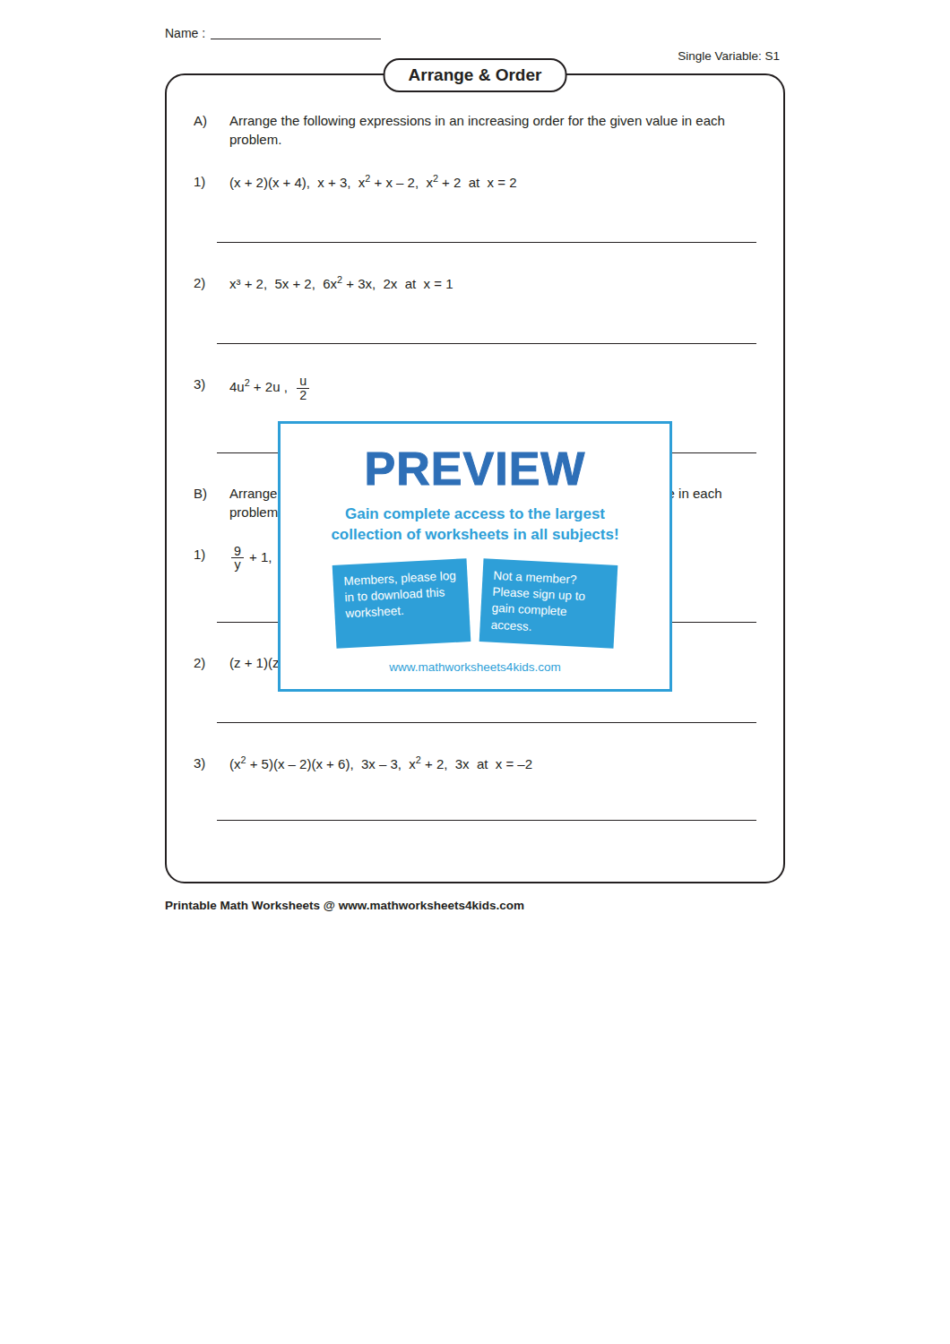Name :
Single Variable: S1
Arrange & Order
A)
Arrange the following expressions in an increasing order for the given value in each problem.
1) (x + 2)(x + 4), x + 3, x2 + x – 2, x2 + 2 at x = 2
2) x³ + 2, 5x + 2, 6x2 + 3x, 2x at x = 1
3) 4u2 + 2u , u 2
B)
Arrange the following expressions in a decreasing order for the given value in each problem.
1) 9 y + 1, 5y – 6
2) (z + 1)(z – 3),
3) (x2 + 5)(x – 2)(x + 6), 3x – 3, x2 + 2, 3x at x = –2
PREVIEW
Gain complete access to the largest
collection of worksheets in all subjects!
Members, please log in to download this worksheet.
Not a member? Please sign up to gain complete access.
www.mathworksheets4kids.com
Printable Math Worksheets @ www.mathworksheets4kids.com